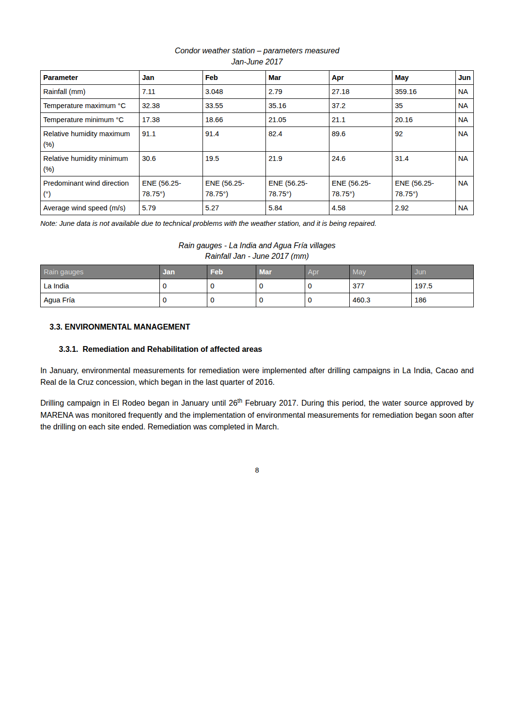Condor weather station – parameters measured
Jan-June 2017
| Parameter | Jan | Feb | Mar | Apr | May | Jun |
| --- | --- | --- | --- | --- | --- | --- |
| Rainfall (mm) | 7.11 | 3.048 | 2.79 | 27.18 | 359.16 | NA |
| Temperature maximum °C | 32.38 | 33.55 | 35.16 | 37.2 | 35 | NA |
| Temperature minimum °C | 17.38 | 18.66 | 21.05 | 21.1 | 20.16 | NA |
| Relative humidity maximum (%) | 91.1 | 91.4 | 82.4 | 89.6 | 92 | NA |
| Relative humidity minimum (%) | 30.6 | 19.5 | 21.9 | 24.6 | 31.4 | NA |
| Predominant wind direction (°) | ENE (56.25-78.75°) | ENE (56.25-78.75°) | ENE (56.25-78.75°) | ENE (56.25-78.75°) | ENE (56.25-78.75°) | NA |
| Average wind speed (m/s) | 5.79 | 5.27 | 5.84 | 4.58 | 2.92 | NA |
Note: June data is not available due to technical problems with the weather station, and it is being repaired.
Rain gauges - La India and Agua Fría villages
Rainfall Jan - June 2017 (mm)
| Rain gauges | Jan | Feb | Mar | Apr | May | Jun |
| --- | --- | --- | --- | --- | --- | --- |
| La India | 0 | 0 | 0 | 0 | 377 | 197.5 |
| Agua Fría | 0 | 0 | 0 | 0 | 460.3 | 186 |
3.3. ENVIRONMENTAL MANAGEMENT
3.3.1. Remediation and Rehabilitation of affected areas
In January, environmental measurements for remediation were implemented after drilling campaigns in La India, Cacao and Real de la Cruz concession, which began in the last quarter of 2016.
Drilling campaign in El Rodeo began in January until 26th February 2017. During this period, the water source approved by MARENA was monitored frequently and the implementation of environmental measurements for remediation began soon after the drilling on each site ended. Remediation was completed in March.
8